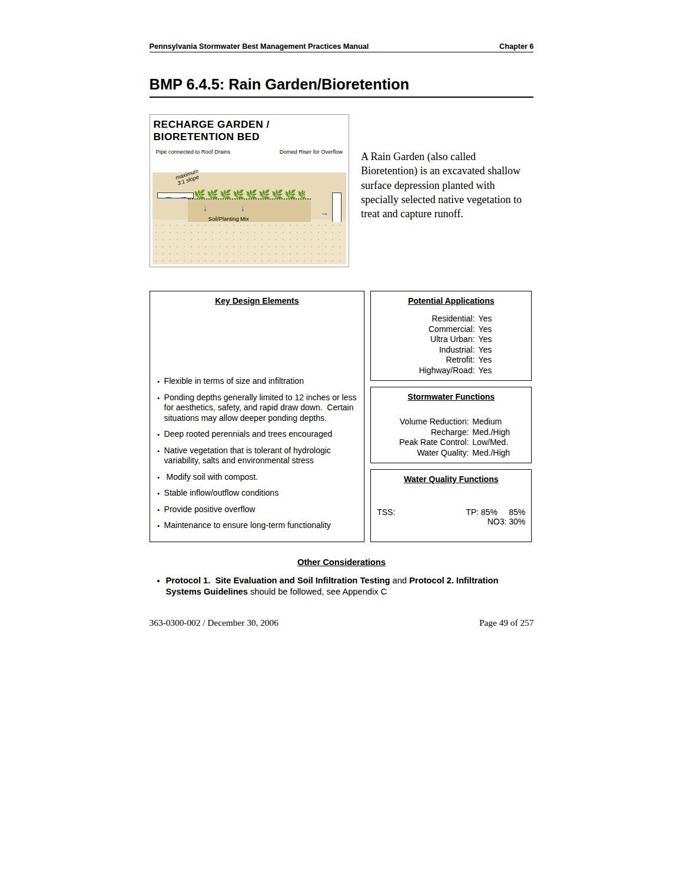Pennsylvania Stormwater Best Management Practices Manual Chapter 6
BMP 6.4.5: Rain Garden/Bioretention
RECHARGE GARDEN / BIORETENTION BED
Pipe connected to Roof Drains
Domed Riser for Overflow
maximum
3:1 slope
→
→
🌿🌿🌿🌿🌿🌿🌿🌿🌿🌿🌿🌿
Soil/Planting Mix
↓
↓
→
A Rain Garden (also called Bioretention) is an excavated shallow surface depression planted with specially selected native vegetation to treat and capture runoff.
Key Design Elements
Flexible in terms of size and infiltration
Ponding depths generally limited to 12 inches or less for aesthetics, safety, and rapid draw down. Certain situations may allow deeper ponding depths.
Deep rooted perennials and trees encouraged
Native vegetation that is tolerant of hydrologic variability, salts and environmental stress
Modify soil with compost.
Stable inflow/outflow conditions
Provide positive overflow
Maintenance to ensure long-term functionality
Potential Applications
Residential: Yes
Commercial: Yes
Ultra Urban: Yes
Industrial: Yes
Retrofit: Yes
Highway/Road: Yes
Stormwater Functions
Volume Reduction: Medium
Recharge: Med./High
Peak Rate Control: Low/Med.
Water Quality: Med./High
Water Quality Functions
TSS:
TP: 85% 85%
NO3: 30%
Other Considerations
Protocol 1. Site Evaluation and Soil Infiltration Testing and Protocol 2. Infiltration Systems Guidelines should be followed, see Appendix C
363-0300-002 / December 30, 2006 Page 49 of 257